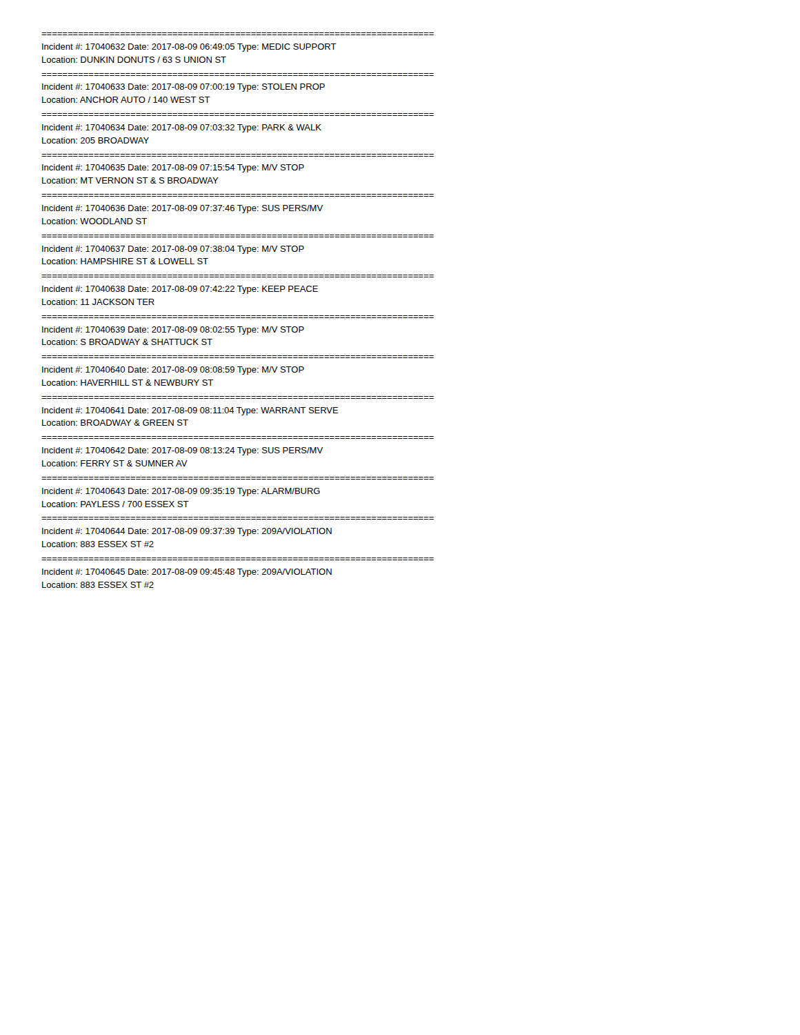===========================================================================
Incident #: 17040632 Date: 2017-08-09 06:49:05 Type: MEDIC SUPPORT
Location: DUNKIN DONUTS / 63 S UNION ST
===========================================================================
Incident #: 17040633 Date: 2017-08-09 07:00:19 Type: STOLEN PROP
Location: ANCHOR AUTO / 140 WEST ST
===========================================================================
Incident #: 17040634 Date: 2017-08-09 07:03:32 Type: PARK & WALK
Location: 205 BROADWAY
===========================================================================
Incident #: 17040635 Date: 2017-08-09 07:15:54 Type: M/V STOP
Location: MT VERNON ST & S BROADWAY
===========================================================================
Incident #: 17040636 Date: 2017-08-09 07:37:46 Type: SUS PERS/MV
Location: WOODLAND ST
===========================================================================
Incident #: 17040637 Date: 2017-08-09 07:38:04 Type: M/V STOP
Location: HAMPSHIRE ST & LOWELL ST
===========================================================================
Incident #: 17040638 Date: 2017-08-09 07:42:22 Type: KEEP PEACE
Location: 11 JACKSON TER
===========================================================================
Incident #: 17040639 Date: 2017-08-09 08:02:55 Type: M/V STOP
Location: S BROADWAY & SHATTUCK ST
===========================================================================
Incident #: 17040640 Date: 2017-08-09 08:08:59 Type: M/V STOP
Location: HAVERHILL ST & NEWBURY ST
===========================================================================
Incident #: 17040641 Date: 2017-08-09 08:11:04 Type: WARRANT SERVE
Location: BROADWAY & GREEN ST
===========================================================================
Incident #: 17040642 Date: 2017-08-09 08:13:24 Type: SUS PERS/MV
Location: FERRY ST & SUMNER AV
===========================================================================
Incident #: 17040643 Date: 2017-08-09 09:35:19 Type: ALARM/BURG
Location: PAYLESS / 700 ESSEX ST
===========================================================================
Incident #: 17040644 Date: 2017-08-09 09:37:39 Type: 209A/VIOLATION
Location: 883 ESSEX ST #2
===========================================================================
Incident #: 17040645 Date: 2017-08-09 09:45:48 Type: 209A/VIOLATION
Location: 883 ESSEX ST #2